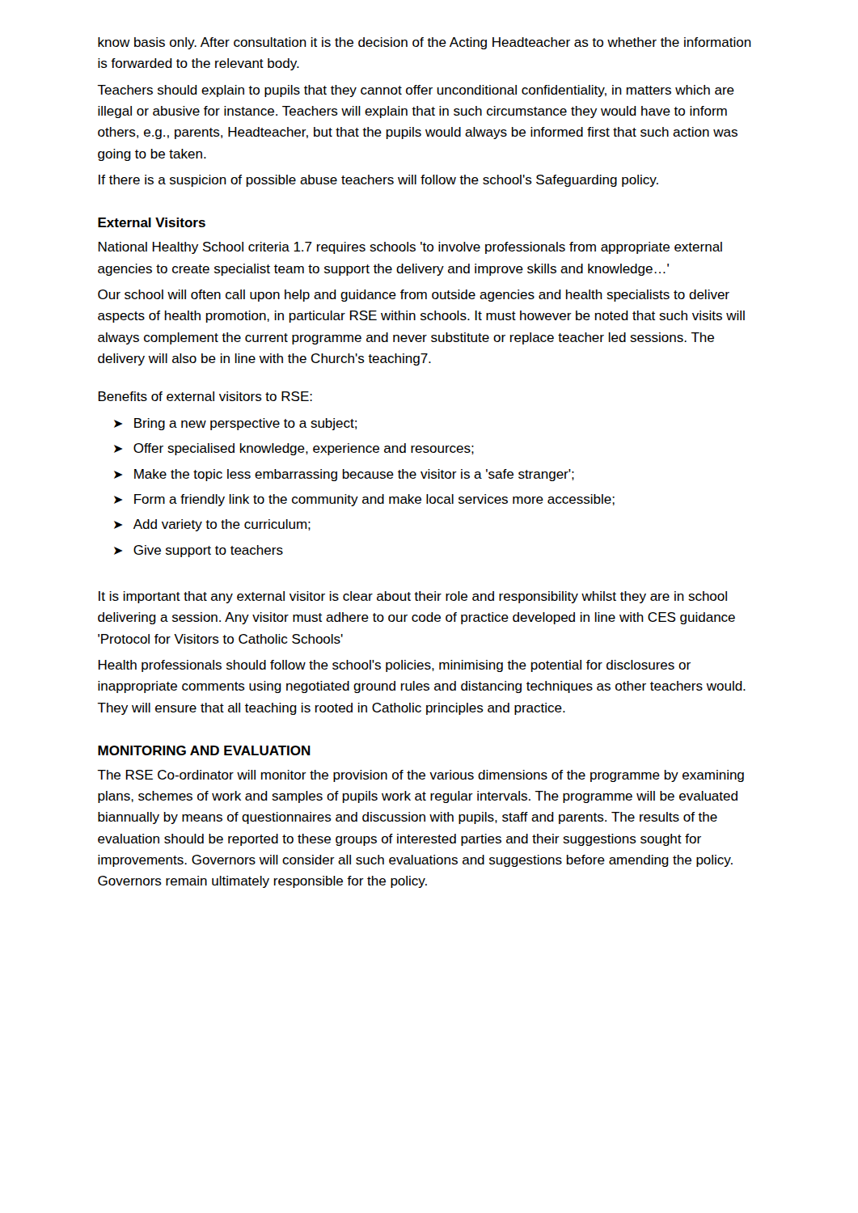know basis only. After consultation it is the decision of the Acting Headteacher as to whether the information is forwarded to the relevant body.
Teachers should explain to pupils that they cannot offer unconditional confidentiality, in matters which are illegal or abusive for instance. Teachers will explain that in such circumstance they would have to inform others, e.g., parents, Headteacher, but that the pupils would always be informed first that such action was going to be taken.
If there is a suspicion of possible abuse teachers will follow the school's Safeguarding policy.
External Visitors
National Healthy School criteria 1.7 requires schools 'to involve professionals from appropriate external agencies to create specialist team to support the delivery and improve skills and knowledge…'
Our school will often call upon help and guidance from outside agencies and health specialists to deliver aspects of health promotion, in particular RSE within schools. It must however be noted that such visits will always complement the current programme and never substitute or replace teacher led sessions. The delivery will also be in line with the Church's teaching7.
Benefits of external visitors to RSE:
Bring a new perspective to a subject;
Offer specialised knowledge, experience and resources;
Make the topic less embarrassing because the visitor is a 'safe stranger';
Form a friendly link to the community and make local services more accessible;
Add variety to the curriculum;
Give support to teachers
It is important that any external visitor is clear about their role and responsibility whilst they are in school delivering a session. Any visitor must adhere to our code of practice developed in line with CES guidance 'Protocol for Visitors to Catholic Schools'
Health professionals should follow the school's policies, minimising the potential for disclosures or inappropriate comments using negotiated ground rules and distancing techniques as other teachers would. They will ensure that all teaching is rooted in Catholic principles and practice.
Monitoring and Evaluation
The RSE Co-ordinator will monitor the provision of the various dimensions of the programme by examining plans, schemes of work and samples of pupils work at regular intervals. The programme will be evaluated biannually by means of questionnaires and discussion with pupils, staff and parents. The results of the evaluation should be reported to these groups of interested parties and their suggestions sought for improvements. Governors will consider all such evaluations and suggestions before amending the policy. Governors remain ultimately responsible for the policy.